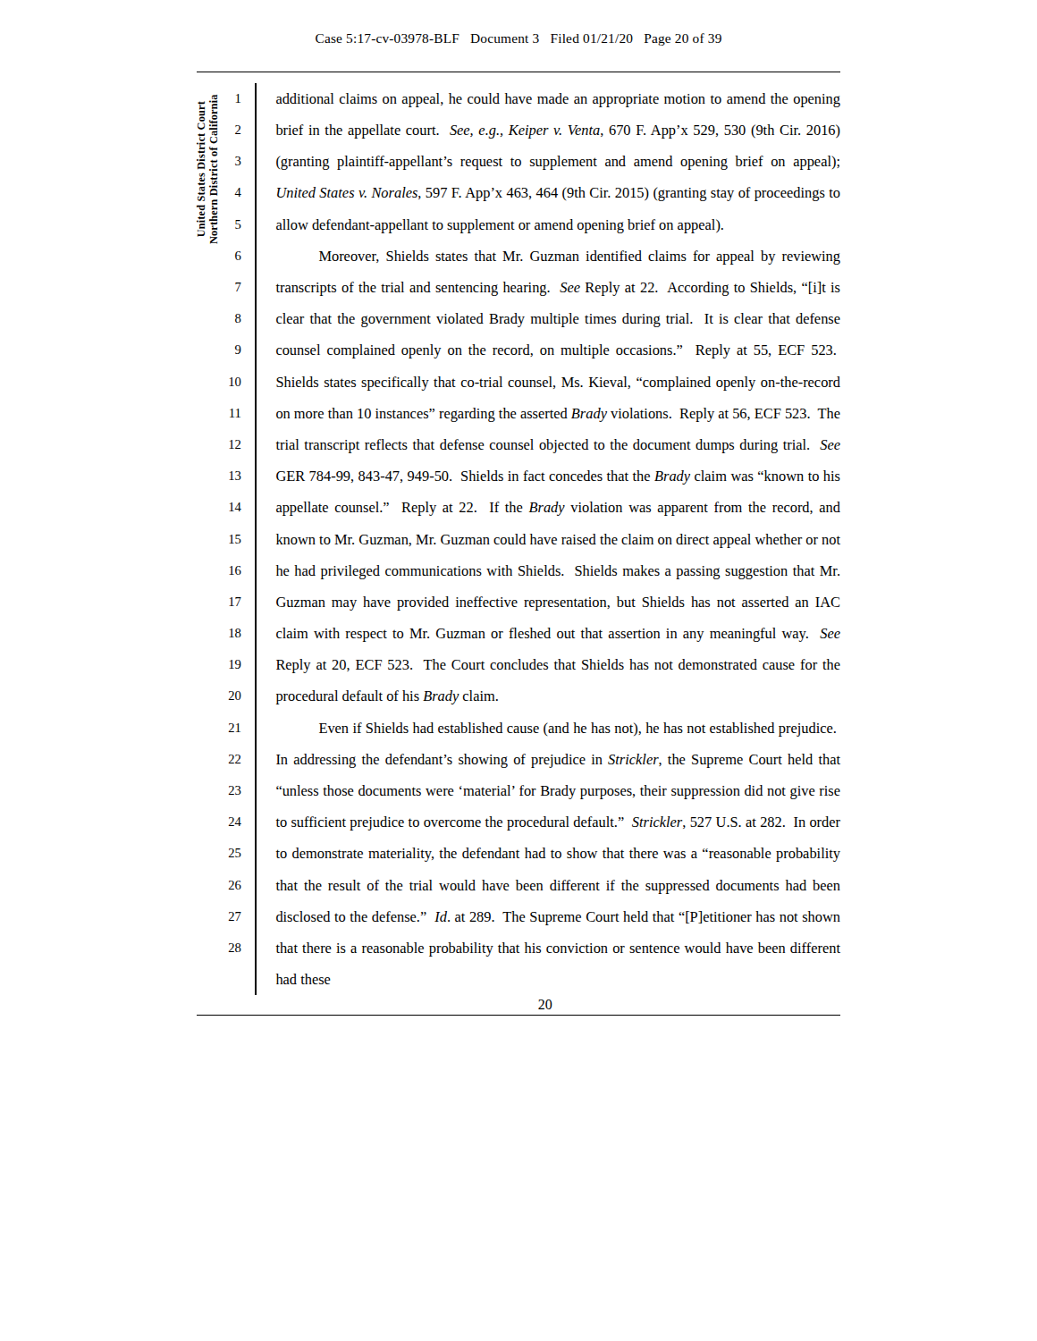Case 5:17-cv-03978-BLF Document 3 Filed 01/21/20 Page 20 of 39
1
2
3
4
5
6
7
8
9
10
11
12
13
14
15
16
17
18
19
20
21
22
23
24
25
26
27
28
United States District Court Northern District of California
additional claims on appeal, he could have made an appropriate motion to amend the opening brief in the appellate court. See, e.g., Keiper v. Venta, 670 F. App’x 529, 530 (9th Cir. 2016) (granting plaintiff-appellant’s request to supplement and amend opening brief on appeal); United States v. Norales, 597 F. App’x 463, 464 (9th Cir. 2015) (granting stay of proceedings to allow defendant-appellant to supplement or amend opening brief on appeal).
Moreover, Shields states that Mr. Guzman identified claims for appeal by reviewing transcripts of the trial and sentencing hearing. See Reply at 22. According to Shields, “[i]t is clear that the government violated Brady multiple times during trial. It is clear that defense counsel complained openly on the record, on multiple occasions.” Reply at 55, ECF 523. Shields states specifically that co-trial counsel, Ms. Kieval, “complained openly on-the-record on more than 10 instances” regarding the asserted Brady violations. Reply at 56, ECF 523. The trial transcript reflects that defense counsel objected to the document dumps during trial. See GER 784-99, 843-47, 949-50. Shields in fact concedes that the Brady claim was “known to his appellate counsel.” Reply at 22. If the Brady violation was apparent from the record, and known to Mr. Guzman, Mr. Guzman could have raised the claim on direct appeal whether or not he had privileged communications with Shields. Shields makes a passing suggestion that Mr. Guzman may have provided ineffective representation, but Shields has not asserted an IAC claim with respect to Mr. Guzman or fleshed out that assertion in any meaningful way. See Reply at 20, ECF 523. The Court concludes that Shields has not demonstrated cause for the procedural default of his Brady claim.
Even if Shields had established cause (and he has not), he has not established prejudice. In addressing the defendant’s showing of prejudice in Strickler, the Supreme Court held that “unless those documents were ‘material’ for Brady purposes, their suppression did not give rise to sufficient prejudice to overcome the procedural default.” Strickler, 527 U.S. at 282. In order to demonstrate materiality, the defendant had to show that there was a “reasonable probability that the result of the trial would have been different if the suppressed documents had been disclosed to the defense.” Id. at 289. The Supreme Court held that “[P]etitioner has not shown that there is a reasonable probability that his conviction or sentence would have been different had these
20